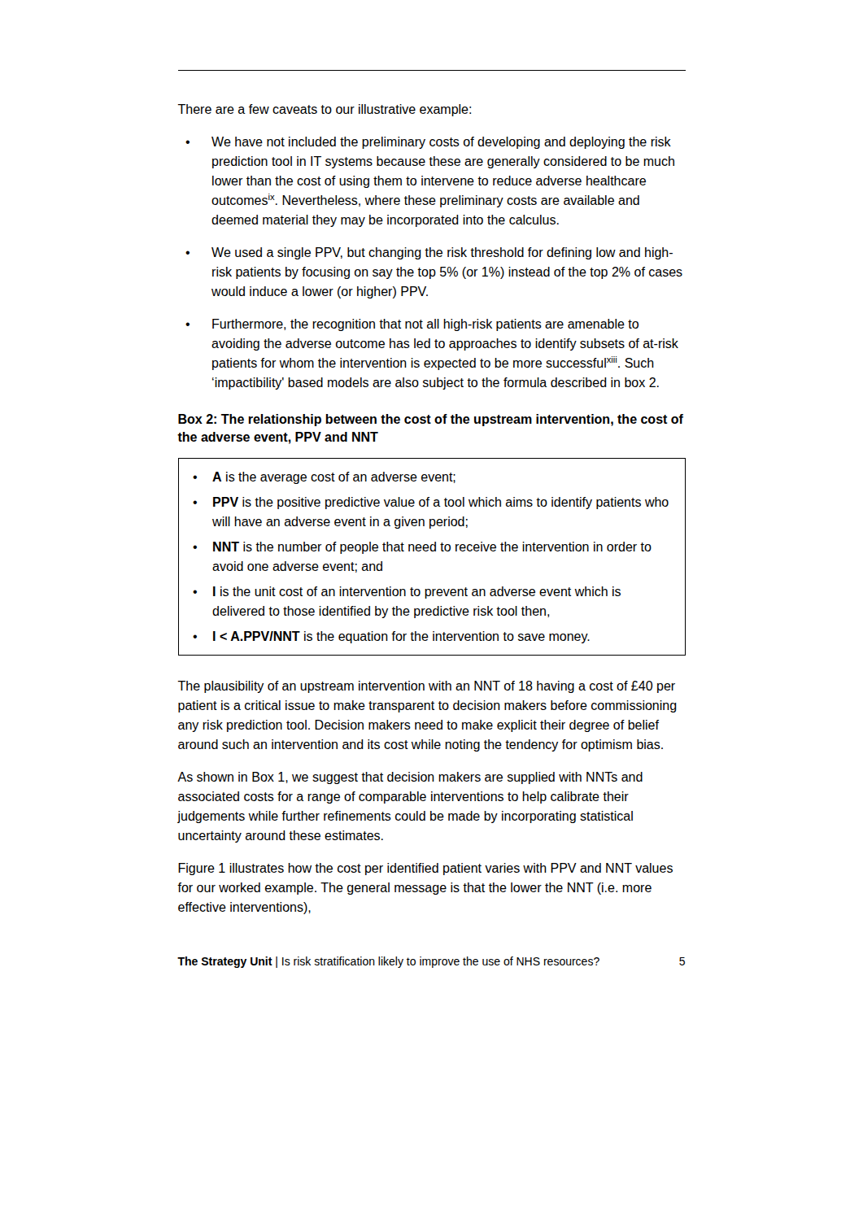There are a few caveats to our illustrative example:
We have not included the preliminary costs of developing and deploying the risk prediction tool in IT systems because these are generally considered to be much lower than the cost of using them to intervene to reduce adverse healthcare outcomesix. Nevertheless, where these preliminary costs are available and deemed material they may be incorporated into the calculus.
We used a single PPV, but changing the risk threshold for defining low and high-risk patients by focusing on say the top 5% (or 1%) instead of the top 2% of cases would induce a lower (or higher) PPV.
Furthermore, the recognition that not all high-risk patients are amenable to avoiding the adverse outcome has led to approaches to identify subsets of at-risk patients for whom the intervention is expected to be more successfulxiii. Such ‘impactibility' based models are also subject to the formula described in box 2.
Box 2: The relationship between the cost of the upstream intervention, the cost of the adverse event, PPV and NNT
A is the average cost of an adverse event;
PPV is the positive predictive value of a tool which aims to identify patients who will have an adverse event in a given period;
NNT is the number of people that need to receive the intervention in order to avoid one adverse event; and
I is the unit cost of an intervention to prevent an adverse event which is delivered to those identified by the predictive risk tool then,
I < A.PPV/NNT is the equation for the intervention to save money.
The plausibility of an upstream intervention with an NNT of 18 having a cost of £40 per patient is a critical issue to make transparent to decision makers before commissioning any risk prediction tool. Decision makers need to make explicit their degree of belief around such an intervention and its cost while noting the tendency for optimism bias.
As shown in Box 1, we suggest that decision makers are supplied with NNTs and associated costs for a range of comparable interventions to help calibrate their judgements while further refinements could be made by incorporating statistical uncertainty around these estimates.
Figure 1 illustrates how the cost per identified patient varies with PPV and NNT values for our worked example. The general message is that the lower the NNT (i.e. more effective interventions),
The Strategy Unit | Is risk stratification likely to improve the use of NHS resources?
5